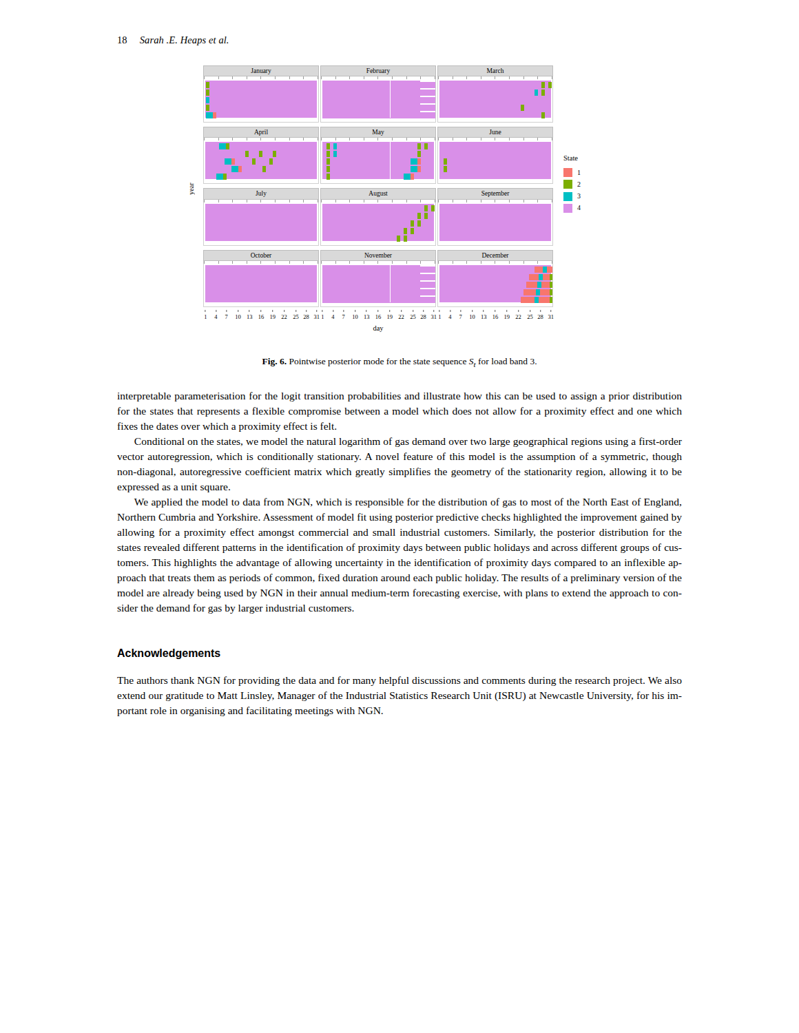18 Sarah .E. Heaps et al.
year
January
2016 2014 2012 2010 2008
February
March
State
1
2
3
4
April
2016 2014 2012 2010 2008
May
June
July
2016 2014 2012 2010 2008
August
September
October
2016 2014 2012 2010 2008
November
December
1 4 7 10 13 16 19 22 25 28 31
1 4 7 10 13 16 19 22 25 28 31
1 4 7 10 13 16 19 22 25 28 31
day
Fig. 6. Pointwise posterior mode for the state sequence St for load band 3.
interpretable parameterisation for the logit transition probabilities and illustrate how this can be used to assign a prior distribution for the states that represents a flexible compromise between a model which does not allow for a proximity effect and one which fixes the dates over which a proximity effect is felt.
Conditional on the states, we model the natural logarithm of gas demand over two large geographical regions using a first-order vector autoregression, which is conditionally stationary. A novel feature of this model is the assumption of a symmetric, though non-diagonal, autoregressive coefficient matrix which greatly simplifies the geometry of the stationarity region, allowing it to be expressed as a unit square.
We applied the model to data from NGN, which is responsible for the distribution of gas to most of the North East of England, Northern Cumbria and Yorkshire. Assessment of model fit using posterior predictive checks highlighted the improvement gained by allowing for a proximity effect amongst commercial and small industrial customers. Similarly, the posterior distribution for the states revealed different patterns in the identification of proximity days between public holidays and across different groups of customers. This highlights the advantage of allowing uncertainty in the identification of proximity days compared to an inflexible approach that treats them as periods of common, fixed duration around each public holiday. The results of a preliminary version of the model are already being used by NGN in their annual medium-term forecasting exercise, with plans to extend the approach to consider the demand for gas by larger industrial customers.
Acknowledgements
The authors thank NGN for providing the data and for many helpful discussions and comments during the research project. We also extend our gratitude to Matt Linsley, Manager of the Industrial Statistics Research Unit (ISRU) at Newcastle University, for his important role in organising and facilitating meetings with NGN.